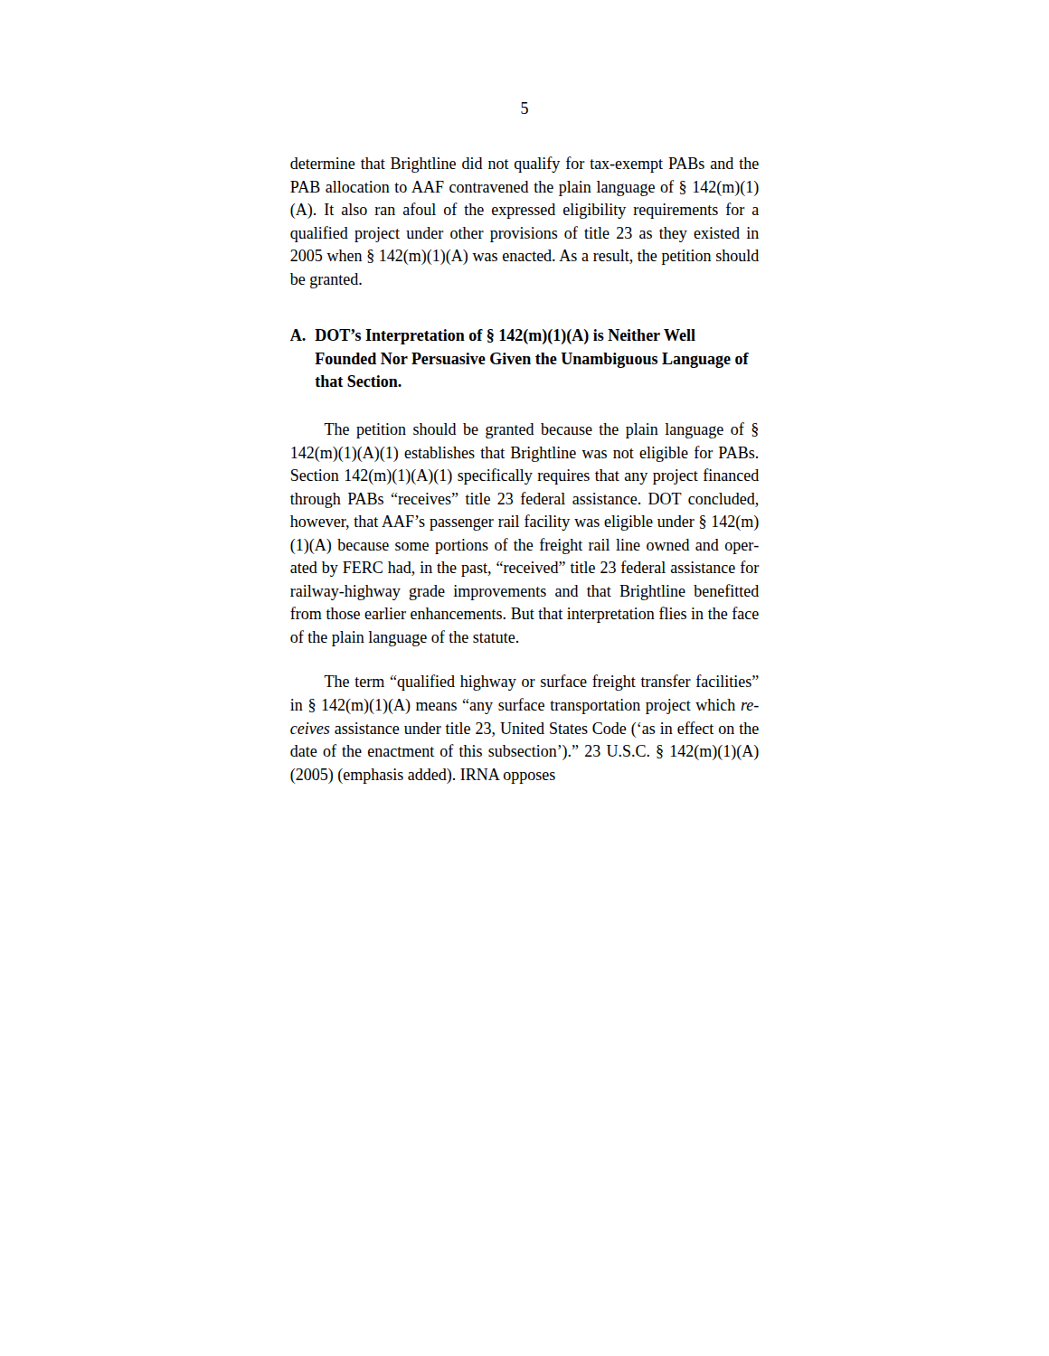5
determine that Brightline did not qualify for tax-exempt PABs and the PAB allocation to AAF contravened the plain language of § 142(m)(1)(A). It also ran afoul of the expressed eligibility requirements for a qualified project under other provisions of title 23 as they existed in 2005 when § 142(m)(1)(A) was enacted. As a result, the petition should be granted.
A. DOT’s Interpretation of § 142(m)(1)(A) is Neither Well Founded Nor Persuasive Given the Unambiguous Language of that Section.
The petition should be granted because the plain language of § 142(m)(1)(A)(1) establishes that Brightline was not eligible for PABs. Section 142(m)(1)(A)(1) specifically requires that any project financed through PABs “receives” title 23 federal assistance. DOT concluded, however, that AAF’s passenger rail facility was eligible under § 142(m)(1)(A) because some portions of the freight rail line owned and operated by FERC had, in the past, “received” title 23 federal assistance for railway-highway grade improvements and that Brightline benefitted from those earlier enhancements. But that interpretation flies in the face of the plain language of the statute.
The term “qualified highway or surface freight transfer facilities” in § 142(m)(1)(A) means “any surface transportation project which receives assistance under title 23, United States Code (‘as in effect on the date of the enactment of this subsection’).” 23 U.S.C. § 142(m)(1)(A) (2005) (emphasis added). IRNA opposes